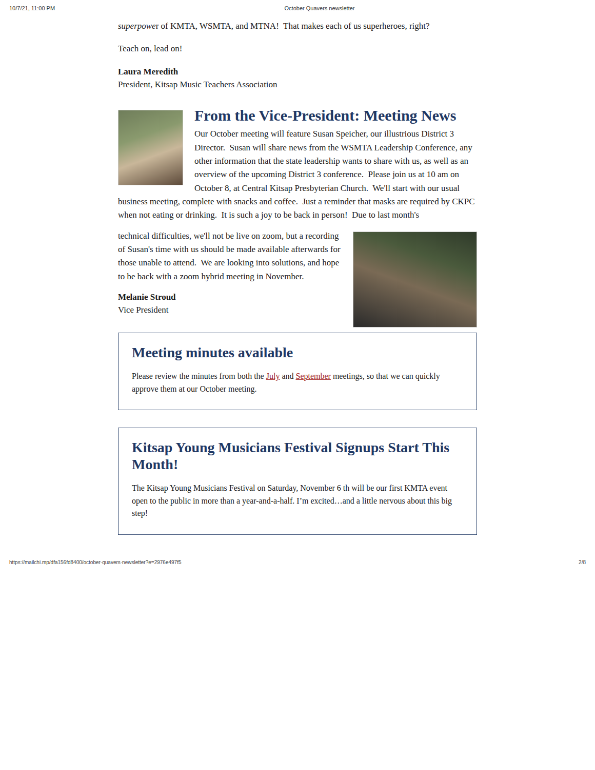10/7/21, 11:00 PM
October Quavers newsletter
superpower of KMTA, WSMTA, and MTNA! That makes each of us superheroes, right?
Teach on, lead on!
Laura Meredith
President, Kitsap Music Teachers Association
From the Vice-President: Meeting News
Our October meeting will feature Susan Speicher, our illustrious District 3 Director. Susan will share news from the WSMTA Leadership Conference, any other information that the state leadership wants to share with us, as well as an overview of the upcoming District 3 conference. Please join us at 10 am on October 8, at Central Kitsap Presbyterian Church. We'll start with our usual business meeting, complete with snacks and coffee. Just a reminder that masks are required by CKPC when not eating or drinking. It is such a joy to be back in person! Due to last month's
technical difficulties, we'll not be live on zoom, but a recording of Susan's time with us should be made available afterwards for those unable to attend. We are looking into solutions, and hope to be back with a zoom hybrid meeting in November.
Melanie Stroud
Vice President
Meeting minutes available
Please review the minutes from both the July and September meetings, so that we can quickly approve them at our October meeting.
Kitsap Young Musicians Festival Signups Start This Month!
The Kitsap Young Musicians Festival on Saturday, November 6 th will be our first KMTA event open to the public in more than a year-and-a-half. I’m excited…and a little nervous about this big step!
https://mailchi.mp/dfa156fd8400/october-quavers-newsletter?e=2976e497f5
2/8